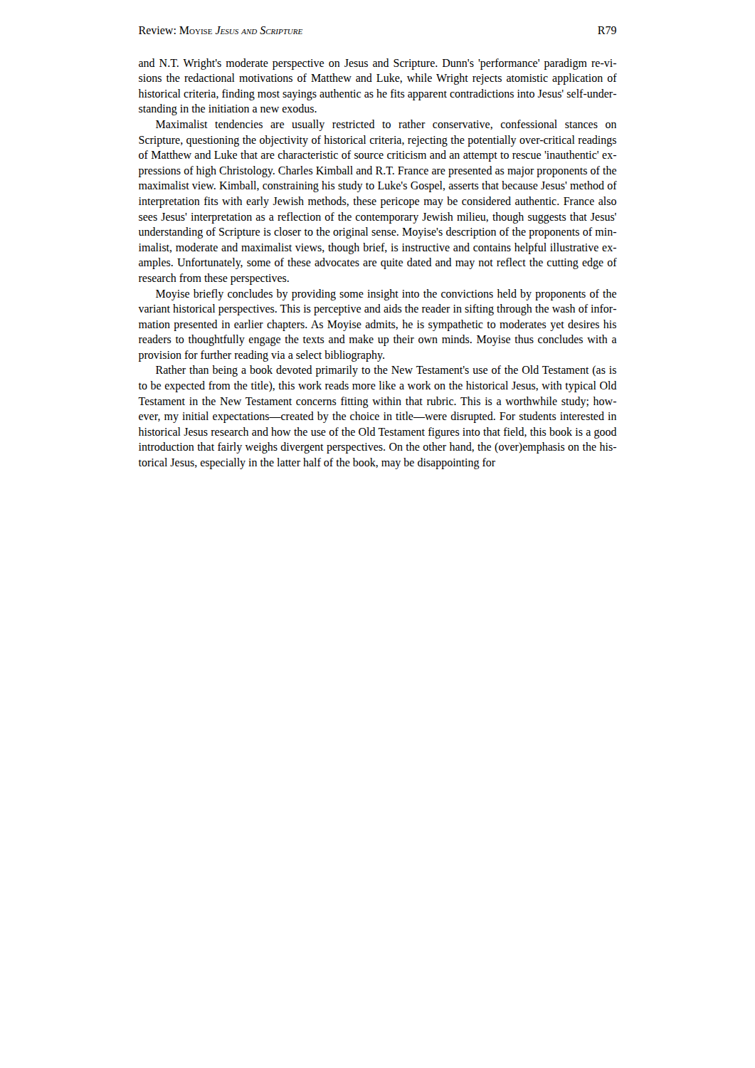Review: Moyise Jesus and Scripture R79
and N.T. Wright's moderate perspective on Jesus and Scripture. Dunn's 'performance' paradigm re-visions the redactional motivations of Matthew and Luke, while Wright rejects atomistic application of historical criteria, finding most sayings authentic as he fits apparent contradictions into Jesus' self-understanding in the initiation a new exodus.
Maximalist tendencies are usually restricted to rather conservative, confessional stances on Scripture, questioning the objectivity of historical criteria, rejecting the potentially over-critical readings of Matthew and Luke that are characteristic of source criticism and an attempt to rescue 'inauthentic' expressions of high Christology. Charles Kimball and R.T. France are presented as major proponents of the maximalist view. Kimball, constraining his study to Luke's Gospel, asserts that because Jesus' method of interpretation fits with early Jewish methods, these pericope may be considered authentic. France also sees Jesus' interpretation as a reflection of the contemporary Jewish milieu, though suggests that Jesus' understanding of Scripture is closer to the original sense. Moyise's description of the proponents of minimalist, moderate and maximalist views, though brief, is instructive and contains helpful illustrative examples. Unfortunately, some of these advocates are quite dated and may not reflect the cutting edge of research from these perspectives.
Moyise briefly concludes by providing some insight into the convictions held by proponents of the variant historical perspectives. This is perceptive and aids the reader in sifting through the wash of information presented in earlier chapters. As Moyise admits, he is sympathetic to moderates yet desires his readers to thoughtfully engage the texts and make up their own minds. Moyise thus concludes with a provision for further reading via a select bibliography.
Rather than being a book devoted primarily to the New Testament's use of the Old Testament (as is to be expected from the title), this work reads more like a work on the historical Jesus, with typical Old Testament in the New Testament concerns fitting within that rubric. This is a worthwhile study; however, my initial expectations—created by the choice in title—were disrupted. For students interested in historical Jesus research and how the use of the Old Testament figures into that field, this book is a good introduction that fairly weighs divergent perspectives. On the other hand, the (over)emphasis on the historical Jesus, especially in the latter half of the book, may be disappointing for